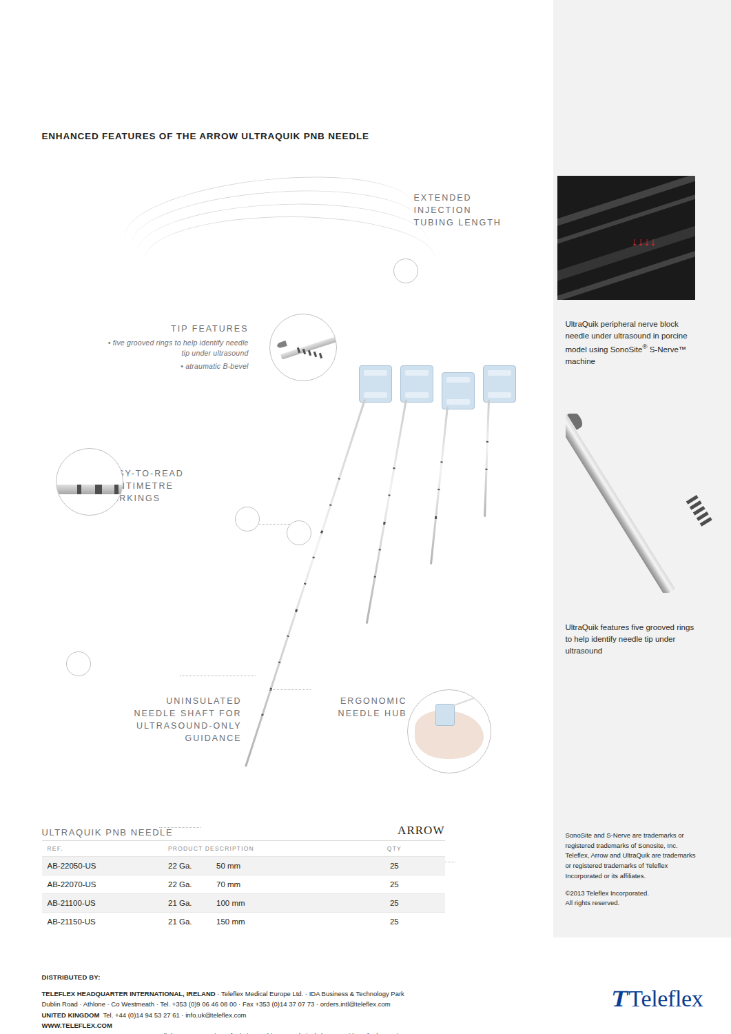Enhanced features of the Arrow UltraQuik PNB needle
↓↓↓↓
UltraQuik peripheral nerve block needle under ultrasound in porcine model using SonoSite® S-Nerve™ machine
UltraQuik features five grooved rings to help identify needle tip under ultrasound
Extended
injection
tubing length
Tip features • five grooved rings to help identify needle tip under ultrasound • atraumatic B-bevel
Easy-to-read
centimetre
markings
Uninsulated
needle shaft for
ultrasound-only
guidance
Ergonomic
needle hub
UltraQuik PNB Needle
ARROW
| Ref. | Product Description | Qty |
| --- | --- | --- |
| AB-22050-US | 22 Ga. 50 mm | 25 |
| AB-22070-US | 22 Ga. 70 mm | 25 |
| AB-21100-US | 21 Ga. 100 mm | 25 |
| AB-21150-US | 21 Ga. 150 mm | 25 |
SonoSite and S-Nerve are trademarks or registered trademarks of Sonosite, Inc. Teleflex, Arrow and UltraQuik are trademarks or registered trademarks of Teleflex Incorporated or its affiliates.
©2013 Teleflex Incorporated.
All rights reserved.
DISTRIBUTED BY:
TELEFLEX HEADQUARTER INTERNATIONAL, IRELAND · Teleflex Medical Europe Ltd. · IDA Business & Technology Park
Dublin Road · Athlone · Co Westmeath · Tel. +353 (0)9 06 46 08 00 · Fax +353 (0)14 37 07 73 · orders.intl@teleflex.com
UNITED KINGDOM Tel. +44 (0)14 94 53 27 61 · info.uk@teleflex.com
WWW.TELEFLEX.COM
94 11 18 - 00 00 01 · REV A · 06 13 02 · All data current at time of printing. Subject to technical changes without further notice.
TTeleflex